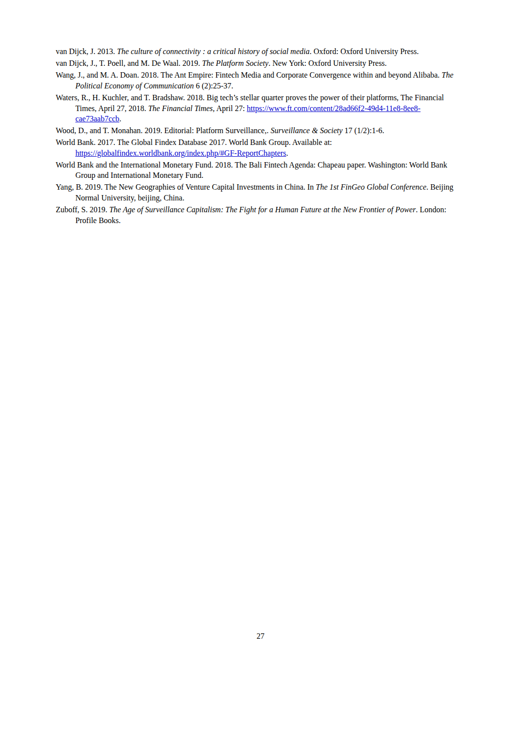van Dijck, J. 2013. The culture of connectivity : a critical history of social media. Oxford: Oxford University Press.
van Dijck, J., T. Poell, and M. De Waal. 2019. The Platform Society. New York: Oxford University Press.
Wang, J., and M. A. Doan. 2018. The Ant Empire: Fintech Media and Corporate Convergence within and beyond Alibaba. The Political Economy of Communication 6 (2):25-37.
Waters, R., H. Kuchler, and T. Bradshaw. 2018. Big tech’s stellar quarter proves the power of their platforms, The Financial Times, April 27, 2018. The Financial Times, April 27: https://www.ft.com/content/28ad66f2-49d4-11e8-8ee8-cae73aab7ccb.
Wood, D., and T. Monahan. 2019. Editorial: Platform Surveillance,. Surveillance & Society 17 (1/2):1-6.
World Bank. 2017. The Global Findex Database 2017. World Bank Group. Available at: https://globalfindex.worldbank.org/index.php/#GF-ReportChapters.
World Bank and the International Monetary Fund. 2018. The Bali Fintech Agenda: Chapeau paper. Washington: World Bank Group and International Monetary Fund.
Yang, B. 2019. The New Geographies of Venture Capital Investments in China. In The 1st FinGeo Global Conference. Beijing Normal University, beijing, China.
Zuboff, S. 2019. The Age of Surveillance Capitalism: The Fight for a Human Future at the New Frontier of Power. London: Profile Books.
27